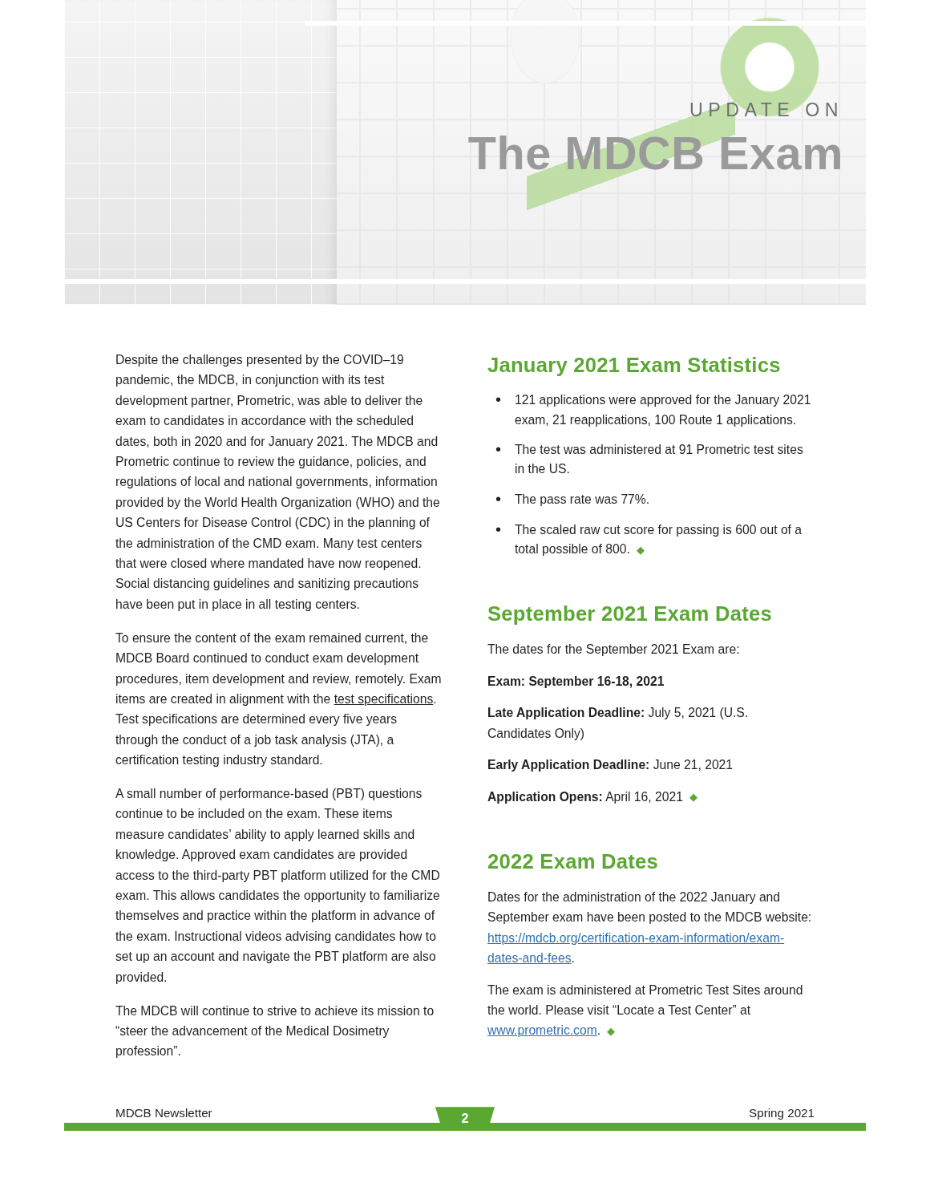Update on
The MDCB Exam
Despite the challenges presented by the COVID–19 pandemic, the MDCB, in conjunction with its test development partner, Prometric, was able to deliver the exam to candidates in accordance with the scheduled dates, both in 2020 and for January 2021. The MDCB and Prometric continue to review the guidance, policies, and regulations of local and national governments, information provided by the World Health Organization (WHO) and the US Centers for Disease Control (CDC) in the planning of the administration of the CMD exam. Many test centers that were closed where mandated have now reopened. Social distancing guidelines and sanitizing precautions have been put in place in all testing centers.
To ensure the content of the exam remained current, the MDCB Board continued to conduct exam development procedures, item development and review, remotely. Exam items are created in alignment with the test specifications. Test specifications are determined every five years through the conduct of a job task analysis (JTA), a certification testing industry standard.
A small number of performance-based (PBT) questions continue to be included on the exam. These items measure candidates’ ability to apply learned skills and knowledge. Approved exam candidates are provided access to the third-party PBT platform utilized for the CMD exam. This allows candidates the opportunity to familiarize themselves and practice within the platform in advance of the exam. Instructional videos advising candidates how to set up an account and navigate the PBT platform are also provided.
The MDCB will continue to strive to achieve its mission to “steer the advancement of the Medical Dosimetry profession”.
January 2021 Exam Statistics
121 applications were approved for the January 2021 exam, 21 reapplications, 100 Route 1 applications.
The test was administered at 91 Prometric test sites in the US.
The pass rate was 77%.
The scaled raw cut score for passing is 600 out of a total possible of 800. ◆
September 2021 Exam Dates
The dates for the September 2021 Exam are:
Exam: September 16-18, 2021
Late Application Deadline: July 5, 2021 (U.S. Candidates Only)
Early Application Deadline: June 21, 2021
Application Opens: April 16, 2021 ◆
2022 Exam Dates
Dates for the administration of the 2022 January and September exam have been posted to the MDCB website: https://mdcb.org/certification-exam-information/exam-dates-and-fees.
The exam is administered at Prometric Test Sites around the world. Please visit “Locate a Test Center” at www.prometric.com. ◆
MDCB Newsletter Spring 2021
2